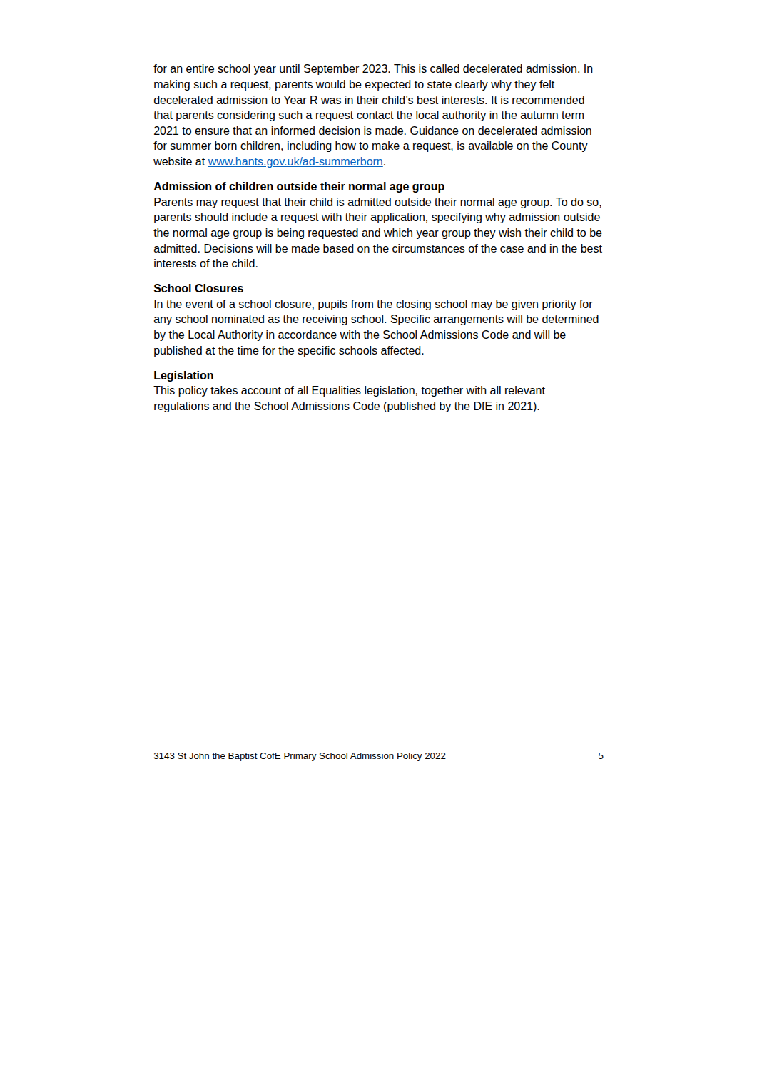for an entire school year until September 2023. This is called decelerated admission. In making such a request, parents would be expected to state clearly why they felt decelerated admission to Year R was in their child’s best interests. It is recommended that parents considering such a request contact the local authority in the autumn term 2021 to ensure that an informed decision is made. Guidance on decelerated admission for summer born children, including how to make a request, is available on the County website at www.hants.gov.uk/ad-summerborn.
Admission of children outside their normal age group
Parents may request that their child is admitted outside their normal age group. To do so, parents should include a request with their application, specifying why admission outside the normal age group is being requested and which year group they wish their child to be admitted. Decisions will be made based on the circumstances of the case and in the best interests of the child.
School Closures
In the event of a school closure, pupils from the closing school may be given priority for any school nominated as the receiving school. Specific arrangements will be determined by the Local Authority in accordance with the School Admissions Code and will be published at the time for the specific schools affected.
Legislation
This policy takes account of all Equalities legislation, together with all relevant regulations and the School Admissions Code (published by the DfE in 2021).
3143 St John the Baptist CofE Primary School Admission Policy 2022 5